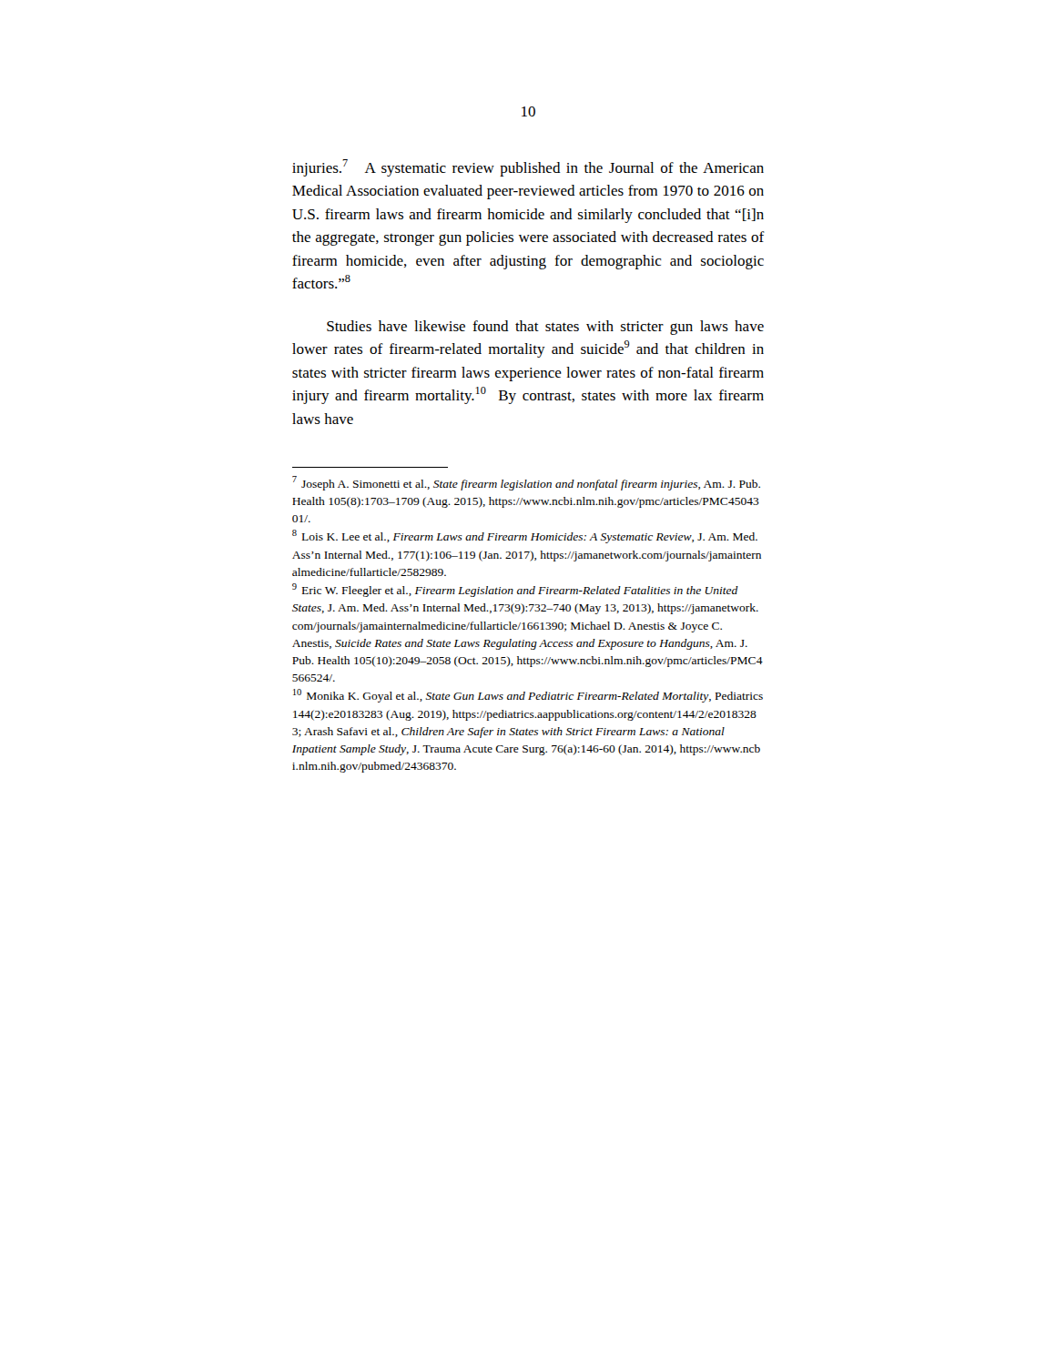10
injuries.7 A systematic review published in the Journal of the American Medical Association evaluated peer-reviewed articles from 1970 to 2016 on U.S. firearm laws and firearm homicide and similarly concluded that “[i]n the aggregate, stronger gun policies were associated with decreased rates of firearm homicide, even after adjusting for demographic and sociologic factors.”8
Studies have likewise found that states with stricter gun laws have lower rates of firearm-related mortality and suicide9 and that children in states with stricter firearm laws experience lower rates of non-fatal firearm injury and firearm mortality.10 By contrast, states with more lax firearm laws have
7 Joseph A. Simonetti et al., State firearm legislation and nonfatal firearm injuries, Am. J. Pub. Health 105(8):1703–1709 (Aug. 2015), https://www.ncbi.nlm.nih.gov/pmc/articles/PMC4504301/.
8 Lois K. Lee et al., Firearm Laws and Firearm Homicides: A Systematic Review, J. Am. Med. Ass’n Internal Med., 177(1):106–119 (Jan. 2017), https://jamanetwork.com/journals/jamainternalmedicine/fullarticle/2582989.
9 Eric W. Fleegler et al., Firearm Legislation and Firearm-Related Fatalities in the United States, J. Am. Med. Ass’n Internal Med.,173(9):732–740 (May 13, 2013), https://jamanetwork.com/journals/jamainternalmedicine/fullarticle/1661390; Michael D. Anestis & Joyce C. Anestis, Suicide Rates and State Laws Regulating Access and Exposure to Handguns, Am. J. Pub. Health 105(10):2049–2058 (Oct. 2015), https://www.ncbi.nlm.nih.gov/pmc/articles/PMC4566524/.
10 Monika K. Goyal et al., State Gun Laws and Pediatric Firearm-Related Mortality, Pediatrics 144(2):e20183283 (Aug. 2019), https://pediatrics.aappublications.org/content/144/2/e20183283; Arash Safavi et al., Children Are Safer in States with Strict Firearm Laws: a National Inpatient Sample Study, J. Trauma Acute Care Surg. 76(a):146-60 (Jan. 2014), https://www.ncbi.nlm.nih.gov/pubmed/24368370.